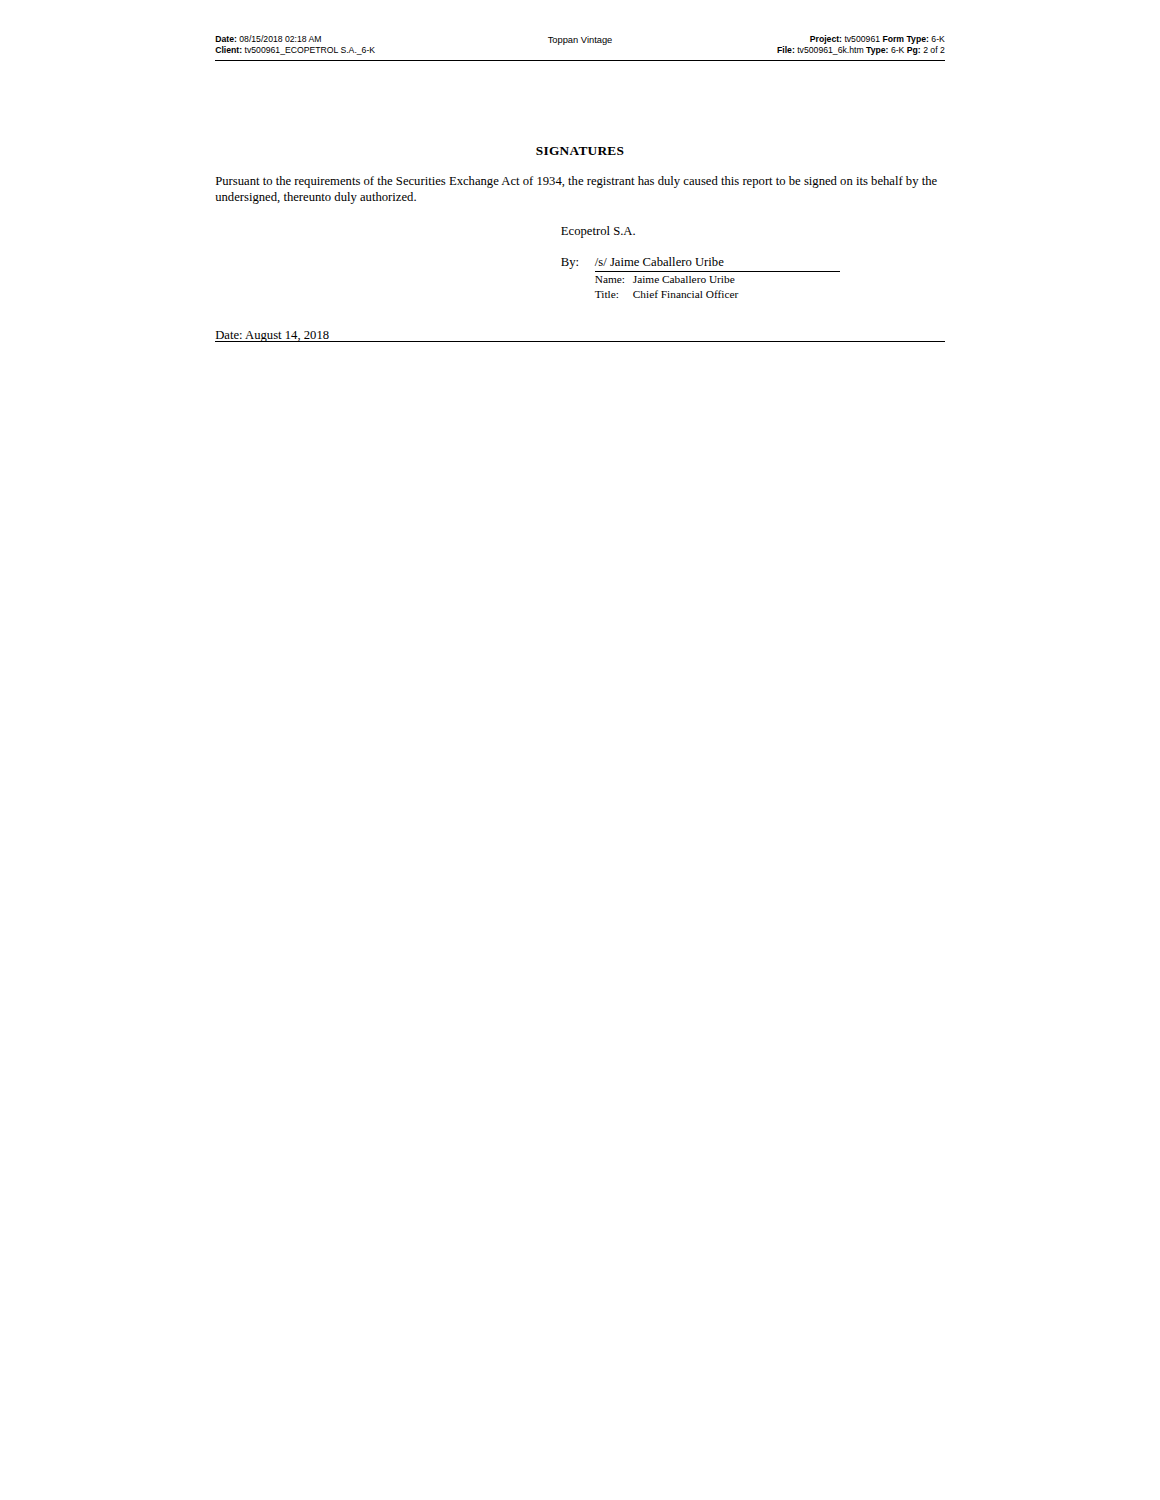| Date: 08/15/2018 02:18 AM Client: tv500961_ECOPETROL S.A._6-K | Toppan Vintage | Project: tv500961 Form Type: 6-K File: tv500961_6k.htm Type: 6-K Pg: 2 of 2 |
SIGNATURES
Pursuant to the requirements of the Securities Exchange Act of 1934, the registrant has duly caused this report to be signed on its behalf by the undersigned, thereunto duly authorized.
Ecopetrol S.A.
| By: | /s/ Jaime Caballero Uribe Name: Jaime Caballero Uribe Title: Chief Financial Officer |
Date: August 14, 2018